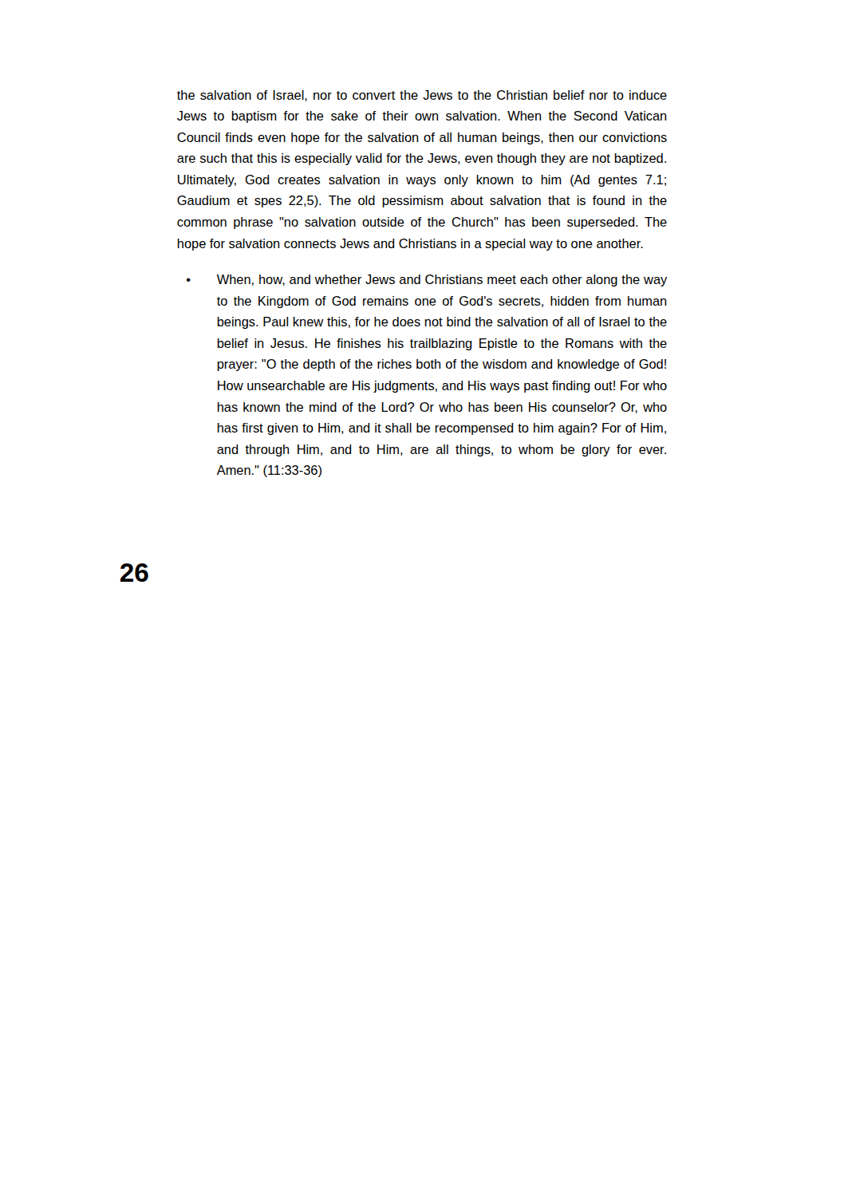the salvation of Israel, nor to convert the Jews to the Christian belief nor to induce Jews to baptism for the sake of their own salvation. When the Second Vatican Council finds even hope for the salvation of all human beings, then our convictions are such that this is especially valid for the Jews, even though they are not baptized. Ultimately, God creates salvation in ways only known to him (Ad gentes 7.1; Gaudium et spes 22,5). The old pessimism about salvation that is found in the common phrase "no salvation outside of the Church" has been superseded. The hope for salvation connects Jews and Christians in a special way to one another.
•
When, how, and whether Jews and Christians meet each other along the way to the Kingdom of God remains one of God's secrets, hidden from human beings. Paul knew this, for he does not bind the salvation of all of Israel to the belief in Jesus. He finishes his trailblazing Epistle to the Romans with the prayer: "O the depth of the riches both of the wisdom and knowledge of God! How unsearchable are His judgments, and His ways past finding out! For who has known the mind of the Lord? Or who has been His counselor? Or, who has first given to Him, and it shall be recompensed to him again? For of Him, and through Him, and to Him, are all things, to whom be glory for ever. Amen." (11:33-36)
26